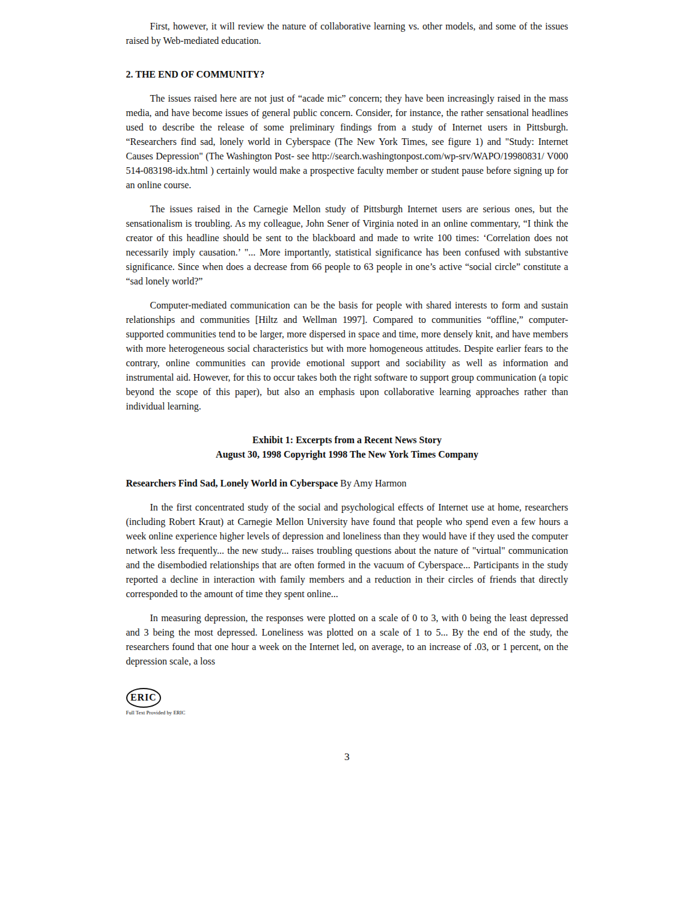First, however, it will review the nature of collaborative learning vs. other models, and some of the issues raised by Web-mediated education.
2. The End of Community?
The issues raised here are not just of “acade mic” concern; they have been increasingly raised in the mass media, and have become issues of general public concern. Consider, for instance, the rather sensational headlines used to describe the release of some preliminary findings from a study of Internet users in Pittsburgh. “Researchers find sad, lonely world in Cyberspace (The New York Times, see figure 1) and "Study: Internet Causes Depression" (The Washington Post- see http://search.washingtonpost.com/wp-srv/WAPO/19980831/ V000514-083198-idx.html ) certainly would make a prospective faculty member or student pause before signing up for an online course.
The issues raised in the Carnegie Mellon study of Pittsburgh Internet users are serious ones, but the sensationalism is troubling. As my colleague, John Sener of Virginia noted in an online commentary, “I think the creator of this headline should be sent to the blackboard and made to write 100 times: ‘Correlation does not necessarily imply causation.’ "... More importantly, statistical significance has been confused with substantive significance. Since when does a decrease from 66 people to 63 people in one’s active “social circle” constitute a “sad lonely world?”
Computer-mediated communication can be the basis for people with shared interests to form and sustain relationships and communities [Hiltz and Wellman 1997]. Compared to communities “offline,” computer-supported communities tend to be larger, more dispersed in space and time, more densely knit, and have members with more heterogeneous social characteristics but with more homogeneous attitudes. Despite earlier fears to the contrary, online communities can provide emotional support and sociability as well as information and instrumental aid. However, for this to occur takes both the right software to support group communication (a topic beyond the scope of this paper), but also an emphasis upon collaborative learning approaches rather than individual learning.
Exhibit 1: Excerpts from a Recent News Story August 30, 1998 Copyright 1998 The New York Times Company
Researchers Find Sad, Lonely World in Cyberspace By Amy Harmon
In the first concentrated study of the social and psychological effects of Internet use at home, researchers (including Robert Kraut) at Carnegie Mellon University have found that people who spend even a few hours a week online experience higher levels of depression and loneliness than they would have if they used the computer network less frequently... the new study... raises troubling questions about the nature of "virtual" communication and the disembodied relationships that are often formed in the vacuum of Cyberspace... Participants in the study reported a decline in interaction with family members and a reduction in their circles of friends that directly corresponded to the amount of time they spent online...
In measuring depression, the responses were plotted on a scale of 0 to 3, with 0 being the least depressed and 3 being the most depressed. Loneliness was plotted on a scale of 1 to 5... By the end of the study, the researchers found that one hour a week on the Internet led, on average, to an increase of .03, or 1 percent, on the depression scale, a loss
ERIC Full Text Provided by ERIC
3